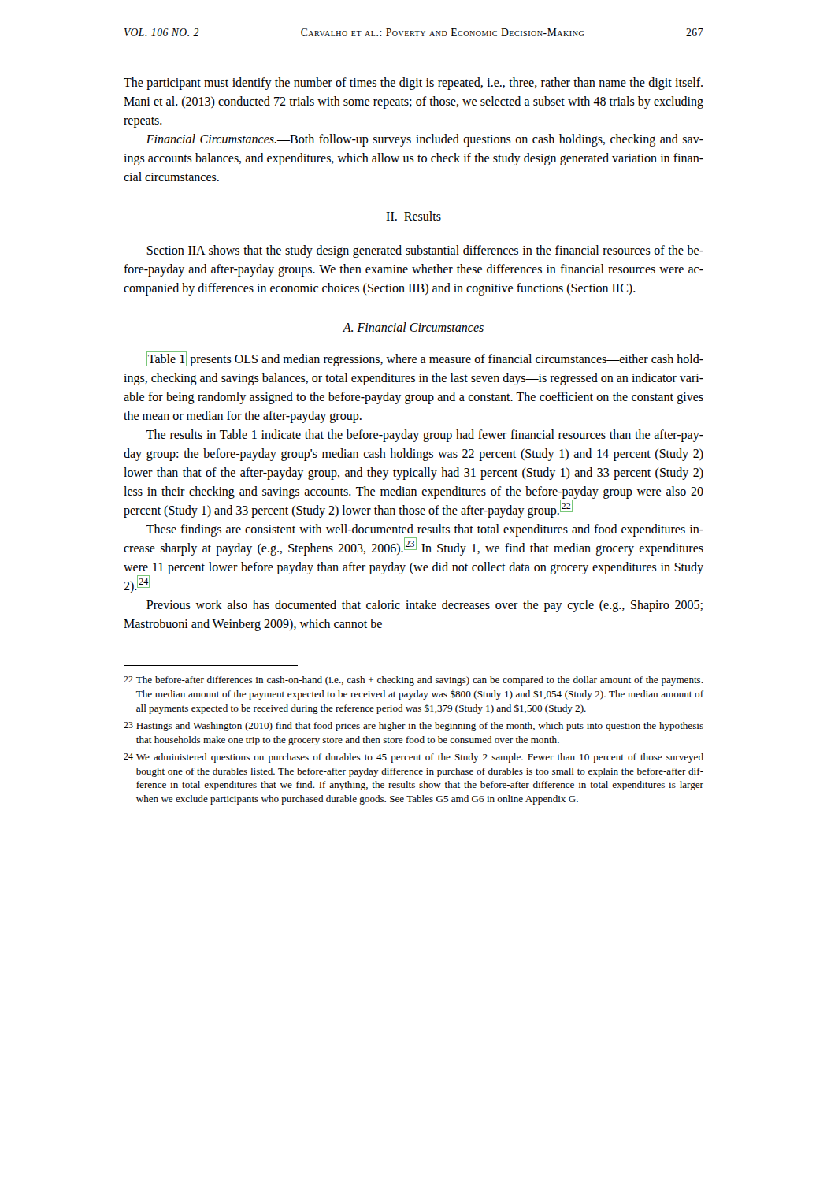Vol. 106 No. 2 Carvalho et al.: Poverty and Economic Decision-Making 267
The participant must identify the number of times the digit is repeated, i.e., three, rather than name the digit itself. Mani et al. (2013) conducted 72 trials with some repeats; of those, we selected a subset with 48 trials by excluding repeats.
Financial Circumstances.—Both follow-up surveys included questions on cash holdings, checking and savings accounts balances, and expenditures, which allow us to check if the study design generated variation in financial circumstances.
II. Results
Section IIA shows that the study design generated substantial differences in the financial resources of the before-payday and after-payday groups. We then examine whether these differences in financial resources were accompanied by differences in economic choices (Section IIB) and in cognitive functions (Section IIC).
A. Financial Circumstances
Table 1 presents OLS and median regressions, where a measure of financial circumstances—either cash holdings, checking and savings balances, or total expenditures in the last seven days—is regressed on an indicator variable for being randomly assigned to the before-payday group and a constant. The coefficient on the constant gives the mean or median for the after-payday group.
The results in Table 1 indicate that the before-payday group had fewer financial resources than the after-payday group: the before-payday group's median cash holdings was 22 percent (Study 1) and 14 percent (Study 2) lower than that of the after-payday group, and they typically had 31 percent (Study 1) and 33 percent (Study 2) less in their checking and savings accounts. The median expenditures of the before-payday group were also 20 percent (Study 1) and 33 percent (Study 2) lower than those of the after-payday group.22
These findings are consistent with well-documented results that total expenditures and food expenditures increase sharply at payday (e.g., Stephens 2003, 2006).23 In Study 1, we find that median grocery expenditures were 11 percent lower before payday than after payday (we did not collect data on grocery expenditures in Study 2).24
Previous work also has documented that caloric intake decreases over the pay cycle (e.g., Shapiro 2005; Mastrobuoni and Weinberg 2009), which cannot be
22The before-after differences in cash-on-hand (i.e., cash + checking and savings) can be compared to the dollar amount of the payments. The median amount of the payment expected to be received at payday was $800 (Study 1) and $1,054 (Study 2). The median amount of all payments expected to be received during the reference period was $1,379 (Study 1) and $1,500 (Study 2).
23Hastings and Washington (2010) find that food prices are higher in the beginning of the month, which puts into question the hypothesis that households make one trip to the grocery store and then store food to be consumed over the month.
24We administered questions on purchases of durables to 45 percent of the Study 2 sample. Fewer than 10 percent of those surveyed bought one of the durables listed. The before-after payday difference in purchase of durables is too small to explain the before-after difference in total expenditures that we find. If anything, the results show that the before-after difference in total expenditures is larger when we exclude participants who purchased durable goods. See Tables G5 amd G6 in online Appendix G.